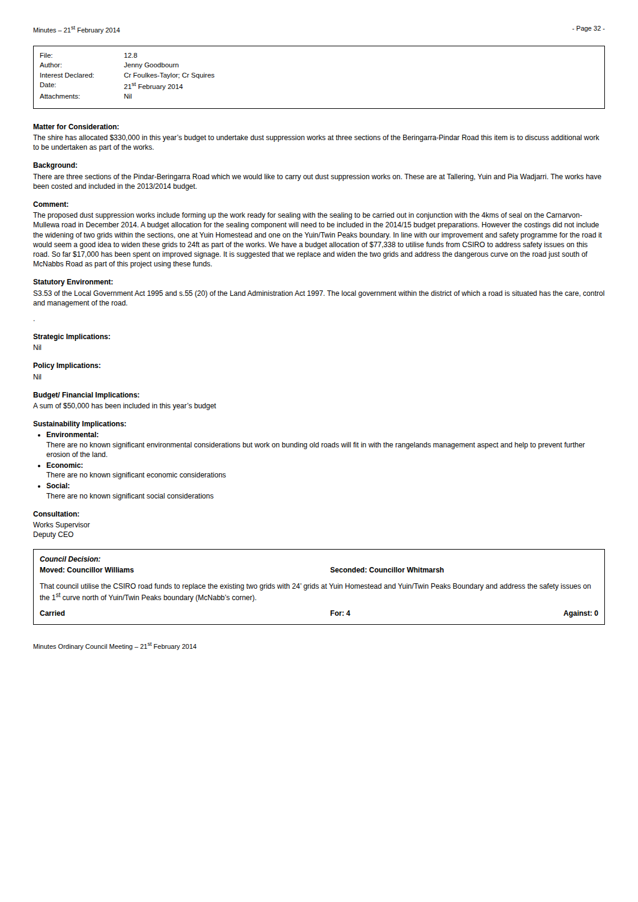Minutes – 21st February 2014
- Page 32 -
| File: | 12.8 |
| Author: | Jenny Goodbourn |
| Interest Declared: | Cr Foulkes-Taylor; Cr Squires |
| Date: | 21 st February 2014 |
| Attachments: | Nil |
Matter for Consideration:
The shire has allocated $330,000 in this year’s budget to undertake dust suppression works at three sections of the Beringarra-Pindar Road this item is to discuss additional work to be undertaken as part of the works.
Background:
There are three sections of the Pindar-Beringarra Road which we would like to carry out dust suppression works on. These are at Tallering, Yuin and Pia Wadjarri. The works have been costed and included in the 2013/2014 budget.
Comment:
The proposed dust suppression works include forming up the work ready for sealing with the sealing to be carried out in conjunction with the 4kms of seal on the Carnarvon-Mullewa road in December 2014. A budget allocation for the sealing component will need to be included in the 2014/15 budget preparations. However the costings did not include the widening of two grids within the sections, one at Yuin Homestead and one on the Yuin/Twin Peaks boundary. In line with our improvement and safety programme for the road it would seem a good idea to widen these grids to 24ft as part of the works. We have a budget allocation of $77,338 to utilise funds from CSIRO to address safety issues on this road. So far $17,000 has been spent on improved signage. It is suggested that we replace and widen the two grids and address the dangerous curve on the road just south of McNabbs Road as part of this project using these funds.
Statutory Environment:
S3.53 of the Local Government Act 1995 and s.55 (20) of the Land Administration Act 1997. The local government within the district of which a road is situated has the care, control and management of the road.
.
Strategic Implications:
Nil
Policy Implications:
Nil
Budget/ Financial Implications:
A sum of $50,000 has been included in this year’s budget
Sustainability Implications:
Environmental:
There are no known significant environmental considerations but work on bunding old roads will fit in with the rangelands management aspect and help to prevent further erosion of the land.
Economic:
There are no known significant economic considerations
Social:
There are no known significant social considerations
Consultation:
Works Supervisor
Deputy CEO
Council Decision:
Moved: Councillor Williams
Seconded: Councillor Whitmarsh
That council utilise the CSIRO road funds to replace the existing two grids with 24’ grids at Yuin Homestead and Yuin/Twin Peaks Boundary and address the safety issues on the 1st curve north of Yuin/Twin Peaks boundary (McNabb’s corner).
Carried
For: 4
Against: 0
Minutes Ordinary Council Meeting – 21st February 2014